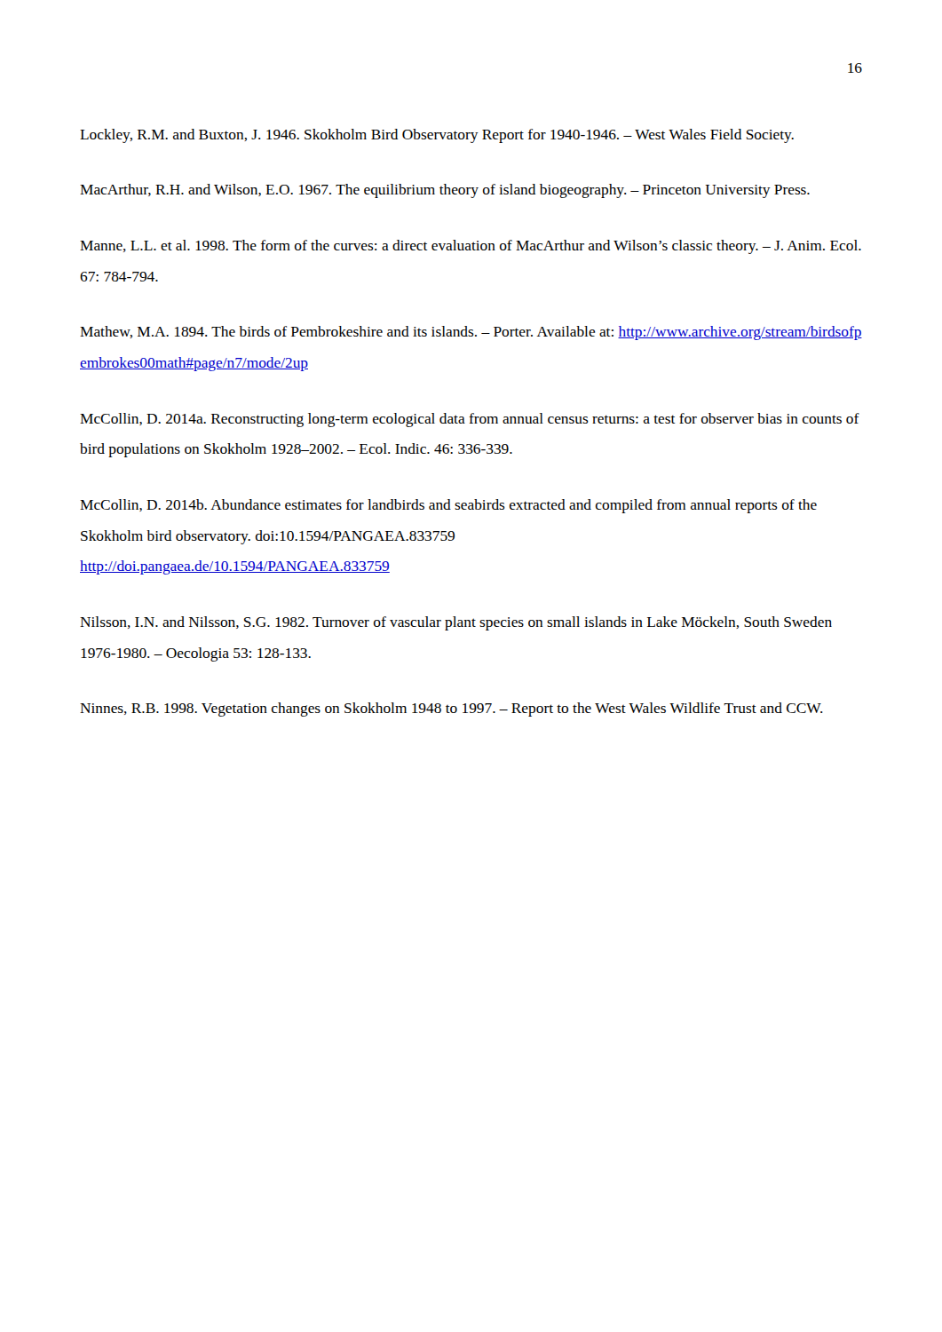16
Lockley, R.M. and Buxton, J. 1946. Skokholm Bird Observatory Report for 1940-1946. – West Wales Field Society.
MacArthur, R.H. and Wilson, E.O. 1967. The equilibrium theory of island biogeography. – Princeton University Press.
Manne, L.L. et al. 1998. The form of the curves: a direct evaluation of MacArthur and Wilson’s classic theory. – J. Anim. Ecol. 67: 784-794.
Mathew, M.A. 1894. The birds of Pembrokeshire and its islands. – Porter. Available at: http://www.archive.org/stream/birdsofpembrokes00math#page/n7/mode/2up
McCollin, D. 2014a. Reconstructing long-term ecological data from annual census returns: a test for observer bias in counts of bird populations on Skokholm 1928–2002. – Ecol. Indic. 46: 336-339.
McCollin, D. 2014b. Abundance estimates for landbirds and seabirds extracted and compiled from annual reports of the Skokholm bird observatory. doi:10.1594/PANGAEA.833759
http://doi.pangaea.de/10.1594/PANGAEA.833759
Nilsson, I.N. and Nilsson, S.G. 1982. Turnover of vascular plant species on small islands in Lake Möckeln, South Sweden 1976-1980. – Oecologia 53: 128-133.
Ninnes, R.B. 1998. Vegetation changes on Skokholm 1948 to 1997. – Report to the West Wales Wildlife Trust and CCW.